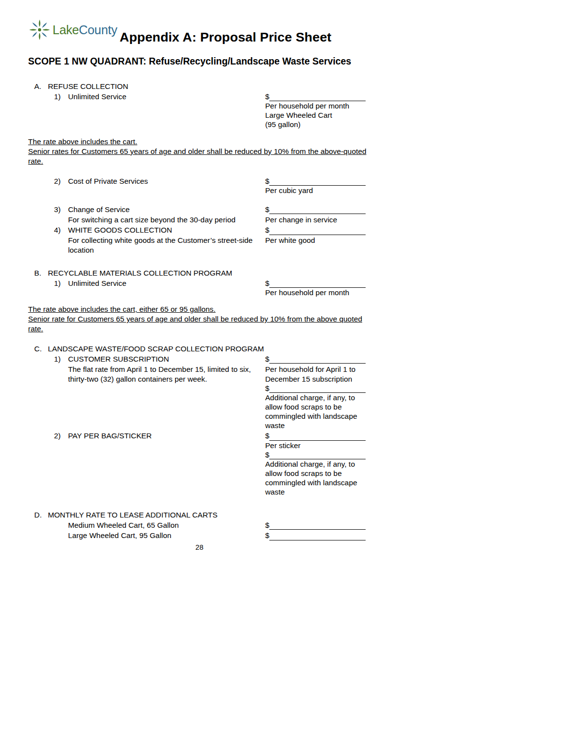Lake County
Appendix A: Proposal Price Sheet
SCOPE 1 NW QUADRANT: Refuse/Recycling/Landscape Waste Services
A. REFUSE COLLECTION
1) Unlimited Service
$ Per household per month Large Wheeled Cart (95 gallon)
The rate above includes the cart.
Senior rates for Customers 65 years of age and older shall be reduced by 10% from the above-quoted rate.
2) Cost of Private Services
$ Per cubic yard
3) Change of Service
$
For switching a cart size beyond the 30-day period
Per change in service
4) WHITE GOODS COLLECTION
$
For collecting white goods at the Customer’s street-side location
Per white good
B. RECYCLABLE MATERIALS COLLECTION PROGRAM
1) Unlimited Service
$ Per household per month
The rate above includes the cart, either 65 or 95 gallons.
Senior rate for Customers 65 years of age and older shall be reduced by 10% from the above quoted rate.
C. LANDSCAPE WASTE/FOOD SCRAP COLLECTION PROGRAM
1) CUSTOMER SUBSCRIPTION
$
The flat rate from April 1 to December 15, limited to six, thirty-two (32) gallon containers per week.
Per household for April 1 to December 15 subscription $ Additional charge, if any, to allow food scraps to be commingled with landscape waste
2) PAY PER BAG/STICKER
$ Per sticker $ Additional charge, if any, to allow food scraps to be commingled with landscape waste
D. MONTHLY RATE TO LEASE ADDITIONAL CARTS
Medium Wheeled Cart, 65 Gallon
$
Large Wheeled Cart, 95 Gallon
$
28